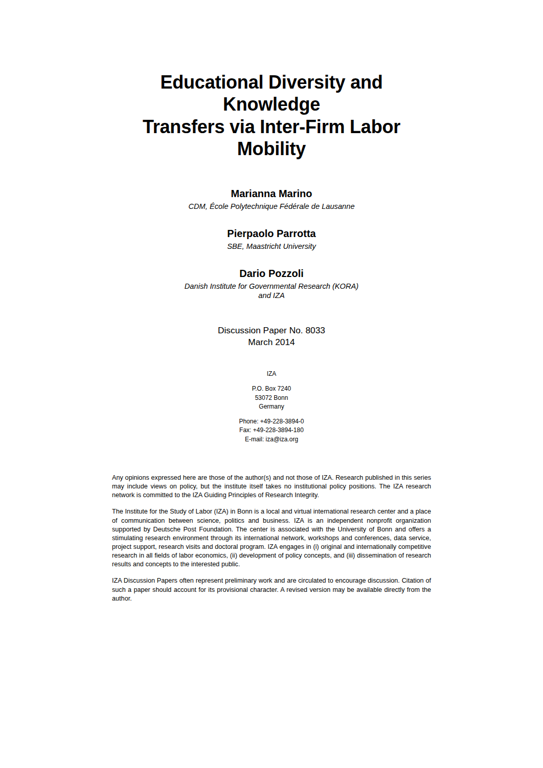Educational Diversity and Knowledge
Transfers via Inter-Firm Labor Mobility
Marianna Marino
CDM, École Polytechnique Fédérale de Lausanne
Pierpaolo Parrotta
SBE, Maastricht University
Dario Pozzoli
Danish Institute for Governmental Research (KORA)
and IZA
Discussion Paper No. 8033
March 2014
IZA
P.O. Box 7240
53072 Bonn
Germany
Phone: +49-228-3894-0
Fax: +49-228-3894-180
E-mail: iza@iza.org
Any opinions expressed here are those of the author(s) and not those of IZA. Research published in this series may include views on policy, but the institute itself takes no institutional policy positions. The IZA research network is committed to the IZA Guiding Principles of Research Integrity.
The Institute for the Study of Labor (IZA) in Bonn is a local and virtual international research center and a place of communication between science, politics and business. IZA is an independent nonprofit organization supported by Deutsche Post Foundation. The center is associated with the University of Bonn and offers a stimulating research environment through its international network, workshops and conferences, data service, project support, research visits and doctoral program. IZA engages in (i) original and internationally competitive research in all fields of labor economics, (ii) development of policy concepts, and (iii) dissemination of research results and concepts to the interested public.
IZA Discussion Papers often represent preliminary work and are circulated to encourage discussion. Citation of such a paper should account for its provisional character. A revised version may be available directly from the author.